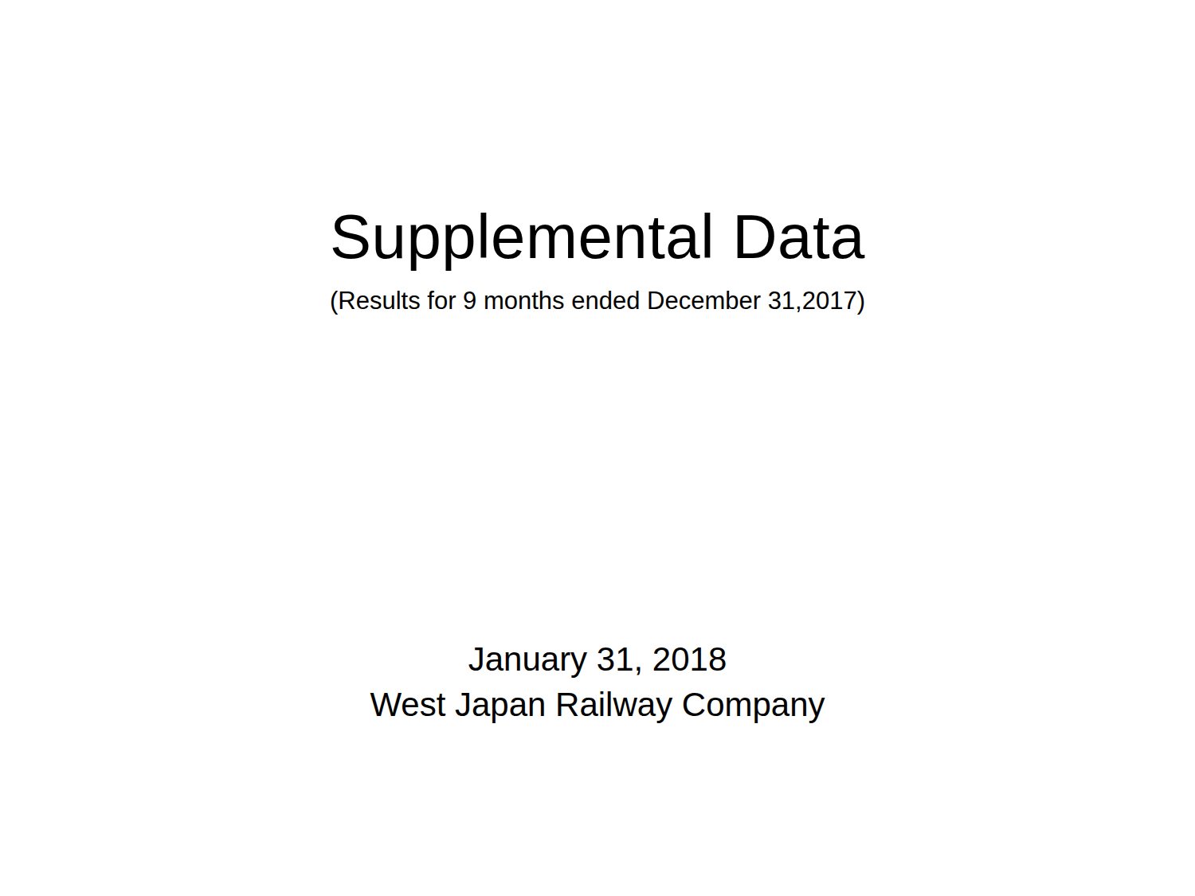Supplemental Data
(Results for 9 months ended December 31,2017)
January 31, 2018
West Japan Railway Company